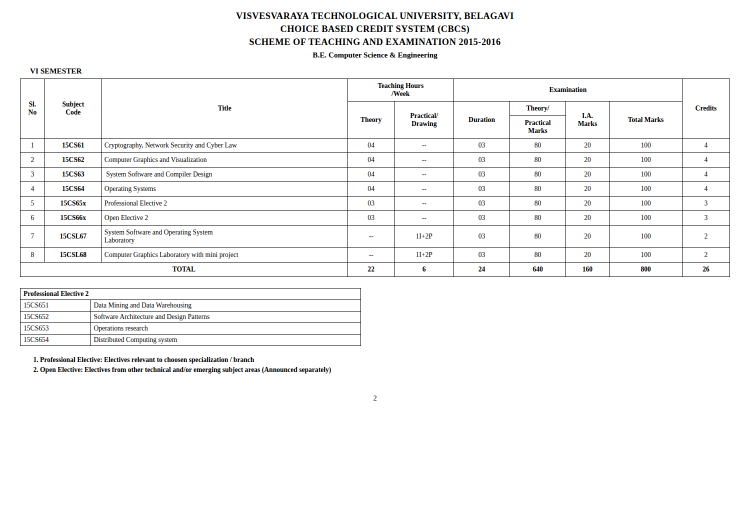VISVESVARAYA TECHNOLOGICAL UNIVERSITY, BELAGAVI
CHOICE BASED CREDIT SYSTEM (CBCS)
SCHEME OF TEACHING AND EXAMINATION 2015-2016
B.E. Computer Science & Engineering
VI SEMESTER
| Sl. No | Subject Code | Title | Teaching Hours /Week | Examination | Credits |
| --- | --- | --- | --- | --- | --- |
| Theory | Practical/ Drawing | Duration | Theory/ | I.A. Marks | Total Marks |
| Practical Marks |
| 1 | 15CS61 | Cryptography, Network Security and Cyber Law | 04 | -- | 03 | 80 | 20 | 100 | 4 |
| 2 | 15CS62 | Computer Graphics and Visualization | 04 | -- | 03 | 80 | 20 | 100 | 4 |
| 3 | 15CS63 | System Software and Compiler Design | 04 | -- | 03 | 80 | 20 | 100 | 4 |
| 4 | 15CS64 | Operating Systems | 04 | -- | 03 | 80 | 20 | 100 | 4 |
| 5 | 15CS65x | Professional Elective 2 | 03 | -- | 03 | 80 | 20 | 100 | 3 |
| 6 | 15CS66x | Open Elective 2 | 03 | -- | 03 | 80 | 20 | 100 | 3 |
| 7 | 15CSL67 | System Software and Operating System Laboratory | -- | 1I+2P | 03 | 80 | 20 | 100 | 2 |
| 8 | 15CSL68 | Computer Graphics Laboratory with mini project | -- | 1I+2P | 03 | 80 | 20 | 100 | 2 |
| TOTAL | 22 | 6 | 24 | 640 | 160 | 800 | 26 |
| Professional Elective 2 |
| --- |
| 15CS651 | Data Mining and Data Warehousing |
| 15CS652 | Software Architecture and Design Patterns |
| 15CS653 | Operations research |
| 15CS654 | Distributed Computing system |
Professional Elective: Electives relevant to choosen specialization / branch
Open Elective: Electives from other technical and/or emerging subject areas (Announced separately)
2